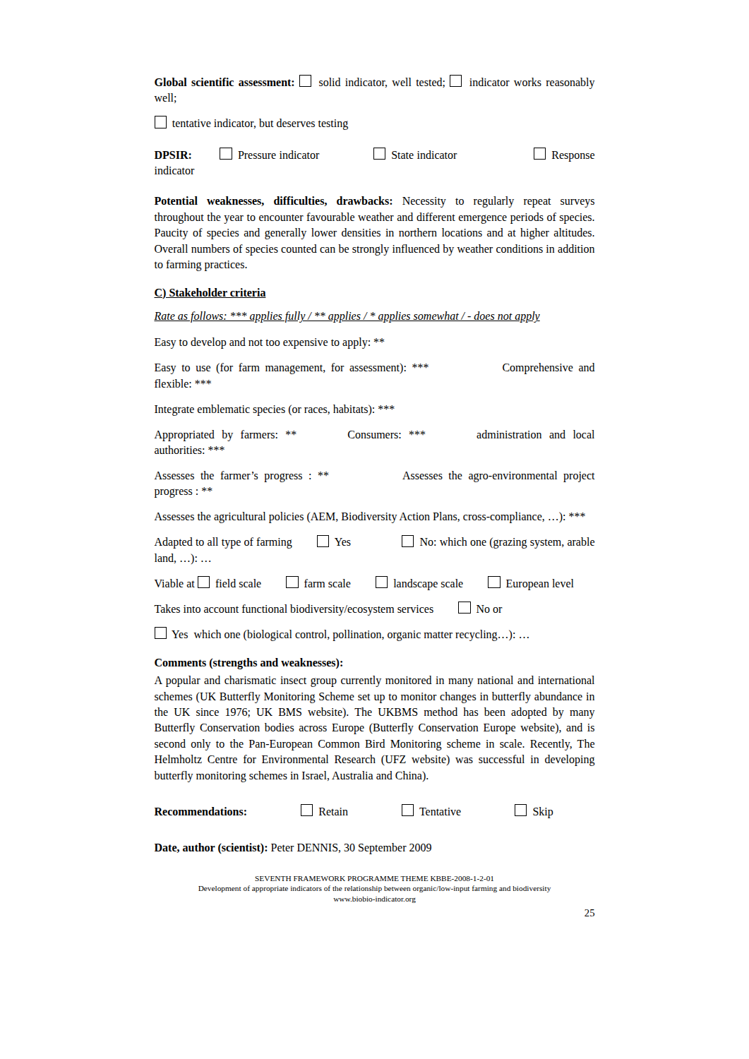Global scientific assessment: solid indicator, well tested; indicator works reasonably well;
tentative indicator, but deserves testing
DPSIR: Pressure indicator State indicator Response indicator
Potential weaknesses, difficulties, drawbacks: Necessity to regularly repeat surveys throughout the year to encounter favourable weather and different emergence periods of species. Paucity of species and generally lower densities in northern locations and at higher altitudes. Overall numbers of species counted can be strongly influenced by weather conditions in addition to farming practices.
C) Stakeholder criteria
Rate as follows: *** applies fully / ** applies / * applies somewhat / - does not apply
Easy to develop and not too expensive to apply: **
Easy to use (for farm management, for assessment): *** Comprehensive and flexible: ***
Integrate emblematic species (or races, habitats): ***
Appropriated by farmers: ** Consumers: *** administration and local authorities: ***
Assesses the farmer’s progress : ** Assesses the agro-environmental project progress : **
Assesses the agricultural policies (AEM, Biodiversity Action Plans, cross-compliance, …): ***
Adapted to all type of farming Yes No: which one (grazing system, arable land, …): …
Viable at field scale farm scale landscape scale European level
Takes into account functional biodiversity/ecosystem services No or
Yes which one (biological control, pollination, organic matter recycling…): …
Comments (strengths and weaknesses):
A popular and charismatic insect group currently monitored in many national and international schemes (UK Butterfly Monitoring Scheme set up to monitor changes in butterfly abundance in the UK since 1976; UK BMS website). The UKBMS method has been adopted by many Butterfly Conservation bodies across Europe (Butterfly Conservation Europe website), and is second only to the Pan-European Common Bird Monitoring scheme in scale. Recently, The Helmholtz Centre for Environmental Research (UFZ website) was successful in developing butterfly monitoring schemes in Israel, Australia and China).
Recommendations: Retain Tentative Skip
Date, author (scientist): Peter DENNIS, 30 September 2009
SEVENTH FRAMEWORK PROGRAMME THEME KBBE-2008-1-2-01
Development of appropriate indicators of the relationship between organic/low-input farming and biodiversity
www.biobio-indicator.org
25